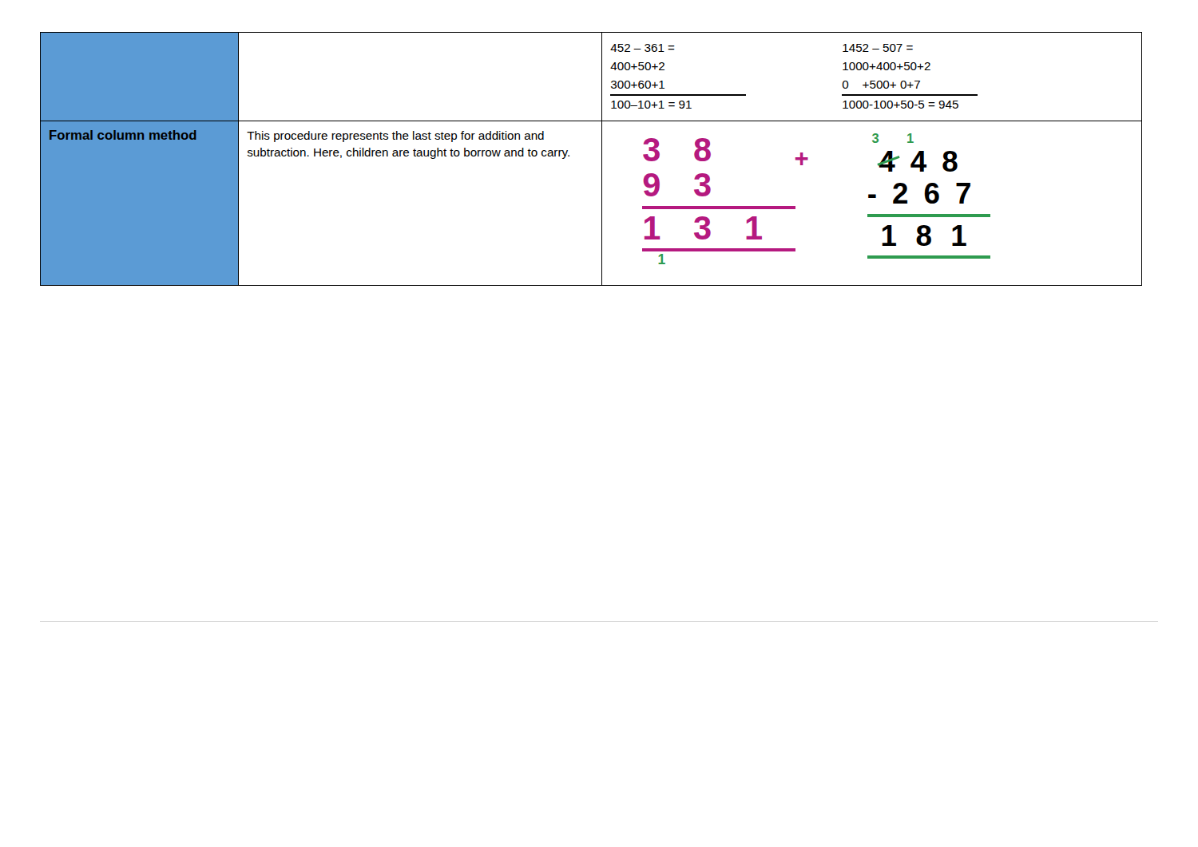| | | 452 – 361 = 400+50+2 300+60+1 100–10+1 = 91 1452 – 507 = 1000+400+50+2 0 +500+ 0+7 1000-100+50-5 = 945 |
| Formal column method | This procedure represents the last step for addition and subtraction. Here, children are taught to borrow and to carry. | 3 8 + 9 3 1 3 1 1 3 1 4 4 8 - 2 6 7 1 8 1 |